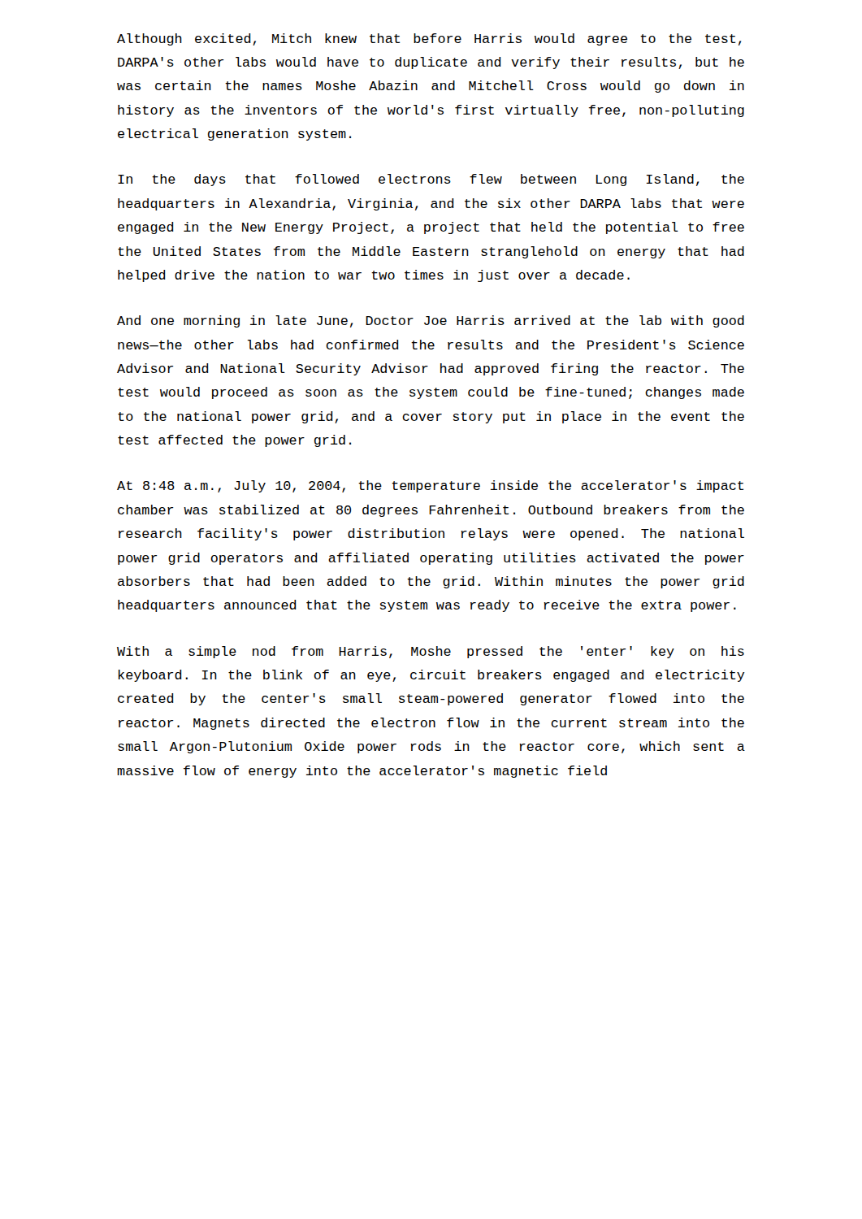Although excited, Mitch knew that before Harris would agree to the test, DARPA's other labs would have to duplicate and verify their results, but he was certain the names Moshe Abazin and Mitchell Cross would go down in history as the inventors of the world's first virtually free, non-polluting electrical generation system.
In the days that followed electrons flew between Long Island, the headquarters in Alexandria, Virginia, and the six other DARPA labs that were engaged in the New Energy Project, a project that held the potential to free the United States from the Middle Eastern stranglehold on energy that had helped drive the nation to war two times in just over a decade.
And one morning in late June, Doctor Joe Harris arrived at the lab with good news—the other labs had confirmed the results and the President's Science Advisor and National Security Advisor had approved firing the reactor. The test would proceed as soon as the system could be fine-tuned; changes made to the national power grid, and a cover story put in place in the event the test affected the power grid.
At 8:48 a.m., July 10, 2004, the temperature inside the accelerator's impact chamber was stabilized at 80 degrees Fahrenheit. Outbound breakers from the research facility's power distribution relays were opened. The national power grid operators and affiliated operating utilities activated the power absorbers that had been added to the grid. Within minutes the power grid headquarters announced that the system was ready to receive the extra power.
With a simple nod from Harris, Moshe pressed the 'enter' key on his keyboard. In the blink of an eye, circuit breakers engaged and electricity created by the center's small steam-powered generator flowed into the reactor. Magnets directed the electron flow in the current stream into the small Argon-Plutonium Oxide power rods in the reactor core, which sent a massive flow of energy into the accelerator's magnetic field